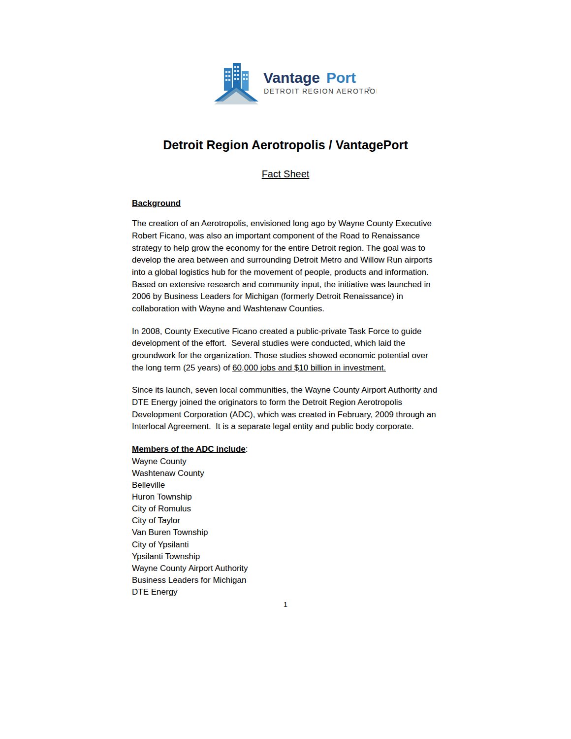Vantage Port DETROIT REGION AEROTROPOLIS ®
Detroit Region Aerotropolis / VantagePort
Fact Sheet
Background
The creation of an Aerotropolis, envisioned long ago by Wayne County Executive Robert Ficano, was also an important component of the Road to Renaissance strategy to help grow the economy for the entire Detroit region. The goal was to develop the area between and surrounding Detroit Metro and Willow Run airports into a global logistics hub for the movement of people, products and information. Based on extensive research and community input, the initiative was launched in 2006 by Business Leaders for Michigan (formerly Detroit Renaissance) in collaboration with Wayne and Washtenaw Counties.
In 2008, County Executive Ficano created a public-private Task Force to guide development of the effort. Several studies were conducted, which laid the groundwork for the organization. Those studies showed economic potential over the long term (25 years) of 60,000 jobs and $10 billion in investment.
Since its launch, seven local communities, the Wayne County Airport Authority and DTE Energy joined the originators to form the Detroit Region Aerotropolis Development Corporation (ADC), which was created in February, 2009 through an Interlocal Agreement. It is a separate legal entity and public body corporate.
Members of the ADC include:
Wayne County
Washtenaw County
Belleville
Huron Township
City of Romulus
City of Taylor
Van Buren Township
City of Ypsilanti
Ypsilanti Township
Wayne County Airport Authority
Business Leaders for Michigan
DTE Energy
1